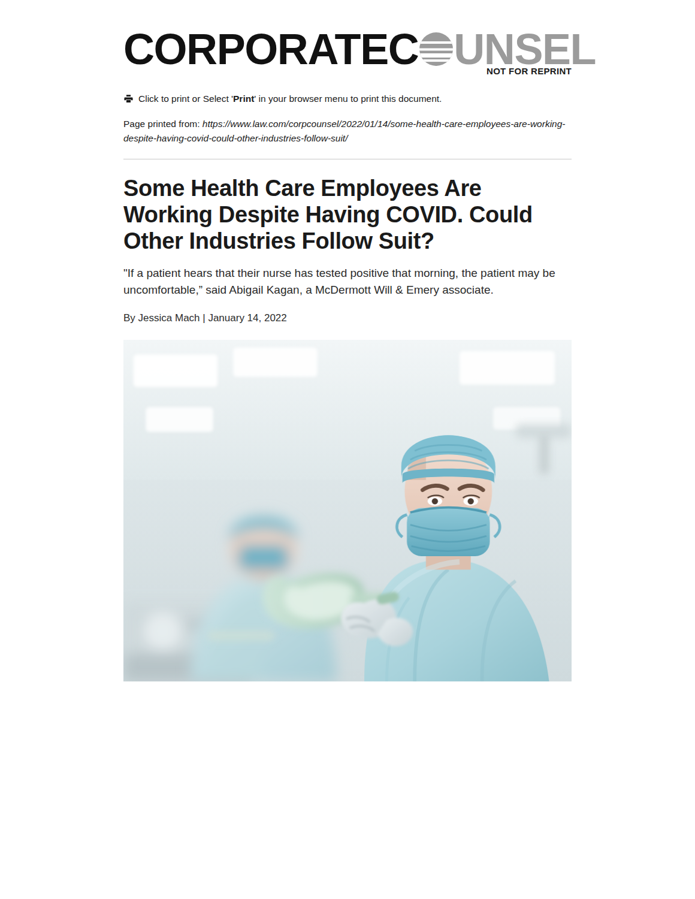CORPORATEC UNSEL
NOT FOR REPRINT
Click to print or Select 'Print' in your browser menu to print this document.
Page printed from: https://www.law.com/corpcounsel/2022/01/14/some-health-care-employees-are-working-despite-having-covid-could-other-industries-follow-suit/
Some Health Care Employees Are Working Despite Having COVID. Could Other Industries Follow Suit?
"If a patient hears that their nurse has tested positive that morning, the patient may be uncomfortable,” said Abigail Kagan, a McDermott Will & Emery associate.
By Jessica Mach | January 14, 2022